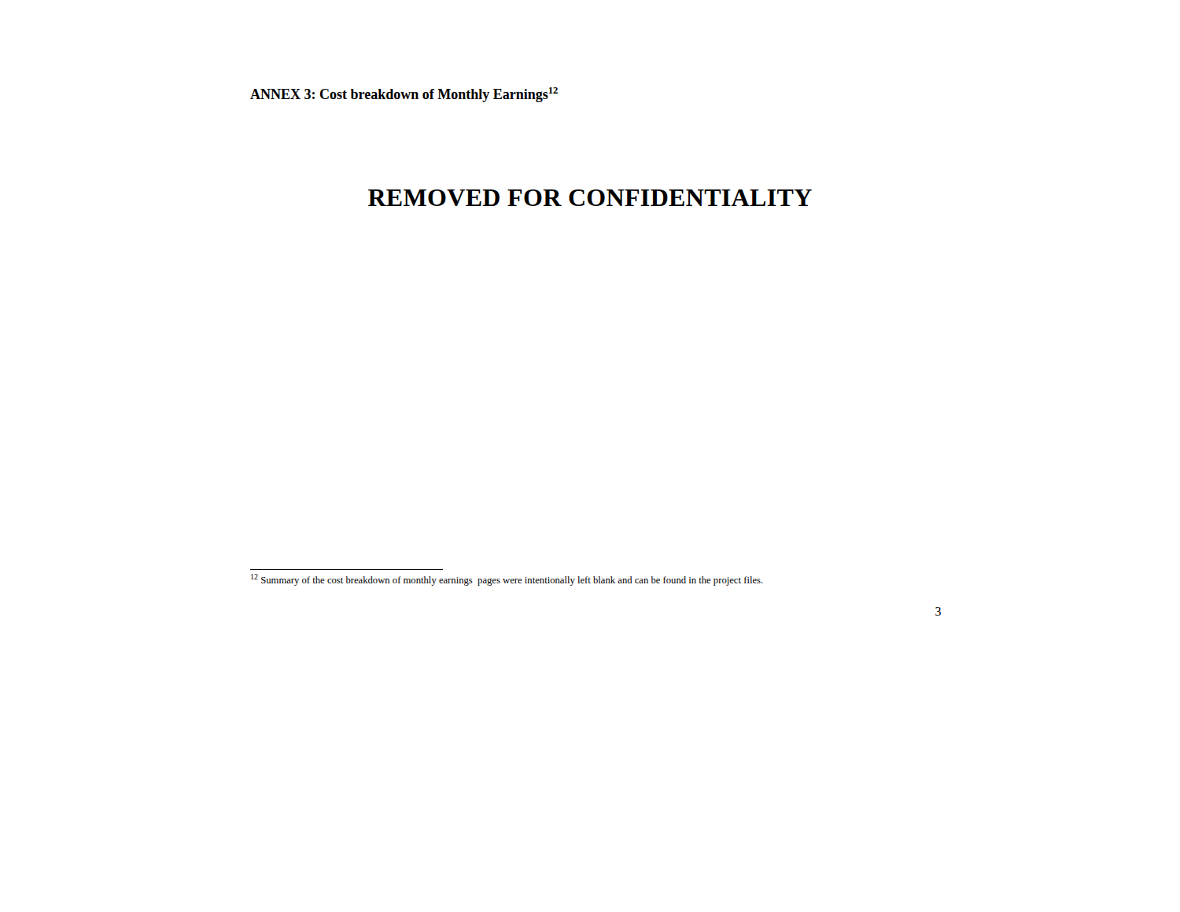ANNEX 3: Cost breakdown of Monthly Earnings12
REMOVED FOR CONFIDENTIALITY
12 Summary of the cost breakdown of monthly earnings pages were intentionally left blank and can be found in the project files.
3